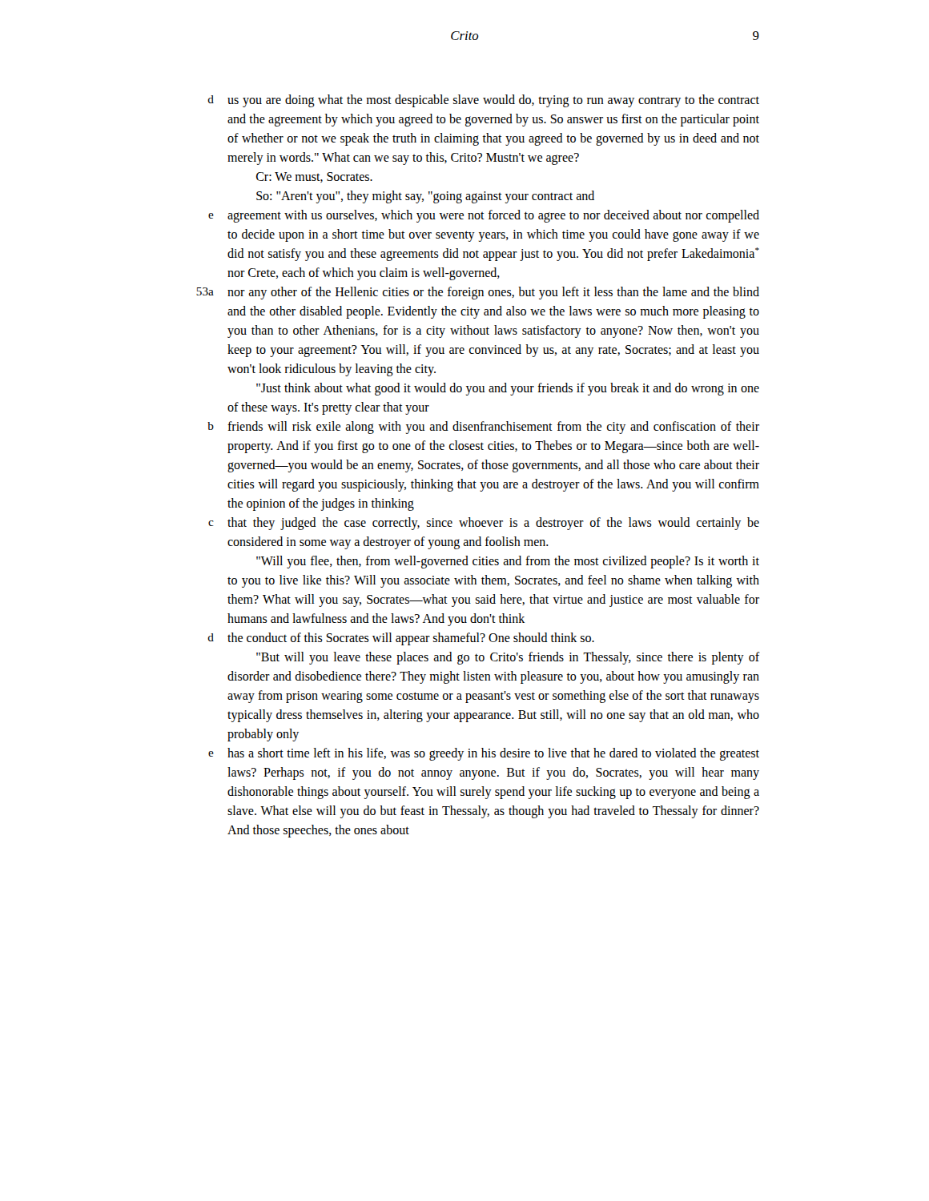Crito 9
d
us you are doing what the most despicable slave would do, trying to run away contrary to the contract and the agreement by which you agreed to be governed by us. So answer us first on the particular point of whether or not we speak the truth in claiming that you agreed to be governed by us in deed and not merely in words." What can we say to this, Crito? Mustn't we agree?
Cr: We must, Socrates.
So: "Aren't you", they might say, "going against your contract and
e
agreement with us ourselves, which you were not forced to agree to nor deceived about nor compelled to decide upon in a short time but over seventy years, in which time you could have gone away if we did not satisfy you and these agreements did not appear just to you. You did not prefer Lakedaimonia* nor Crete, each of which you claim is well-governed,
53a
nor any other of the Hellenic cities or the foreign ones, but you left it less than the lame and the blind and the other disabled people. Evidently the city and also we the laws were so much more pleasing to you than to other Athenians, for is a city without laws satisfactory to anyone? Now then, won't you keep to your agreement? You will, if you are convinced by us, at any rate, Socrates; and at least you won't look ridiculous by leaving the city.
"Just think about what good it would do you and your friends if you break it and do wrong in one of these ways. It's pretty clear that your
b
friends will risk exile along with you and disenfranchisement from the city and confiscation of their property. And if you first go to one of the closest cities, to Thebes or to Megara—since both are well-governed—you would be an enemy, Socrates, of those governments, and all those who care about their cities will regard you suspiciously, thinking that you are a destroyer of the laws. And you will confirm the opinion of the judges in thinking
c
that they judged the case correctly, since whoever is a destroyer of the laws would certainly be considered in some way a destroyer of young and foolish men.
"Will you flee, then, from well-governed cities and from the most civilized people? Is it worth it to you to live like this? Will you associate with them, Socrates, and feel no shame when talking with them? What will you say, Socrates—what you said here, that virtue and justice are most valuable for humans and lawfulness and the laws? And you don't think
d
the conduct of this Socrates will appear shameful? One should think so.
"But will you leave these places and go to Crito's friends in Thessaly, since there is plenty of disorder and disobedience there? They might listen with pleasure to you, about how you amusingly ran away from prison wearing some costume or a peasant's vest or something else of the sort that runaways typically dress themselves in, altering your appearance. But still, will no one say that an old man, who probably only
e
has a short time left in his life, was so greedy in his desire to live that he dared to violated the greatest laws? Perhaps not, if you do not annoy anyone. But if you do, Socrates, you will hear many dishonorable things about yourself. You will surely spend your life sucking up to everyone and being a slave. What else will you do but feast in Thessaly, as though you had traveled to Thessaly for dinner? And those speeches, the ones about